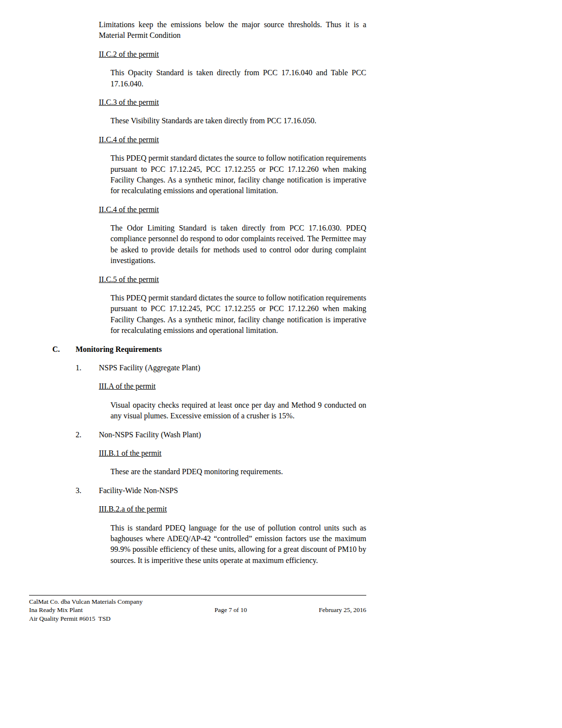Limitations keep the emissions below the major source thresholds. Thus it is a Material Permit Condition
II.C.2 of the permit
This Opacity Standard is taken directly from PCC 17.16.040 and Table PCC 17.16.040.
II.C.3 of the permit
These Visibility Standards are taken directly from PCC 17.16.050.
II.C.4 of the permit
This PDEQ permit standard dictates the source to follow notification requirements pursuant to PCC 17.12.245, PCC 17.12.255 or PCC 17.12.260 when making Facility Changes. As a synthetic minor, facility change notification is imperative for recalculating emissions and operational limitation.
II.C.4 of the permit
The Odor Limiting Standard is taken directly from PCC 17.16.030. PDEQ compliance personnel do respond to odor complaints received. The Permittee may be asked to provide details for methods used to control odor during complaint investigations.
II.C.5 of the permit
This PDEQ permit standard dictates the source to follow notification requirements pursuant to PCC 17.12.245, PCC 17.12.255 or PCC 17.12.260 when making Facility Changes. As a synthetic minor, facility change notification is imperative for recalculating emissions and operational limitation.
C. Monitoring Requirements
1. NSPS Facility (Aggregate Plant)
III.A of the permit
Visual opacity checks required at least once per day and Method 9 conducted on any visual plumes. Excessive emission of a crusher is 15%.
2. Non-NSPS Facility (Wash Plant)
III.B.1 of the permit
These are the standard PDEQ monitoring requirements.
3. Facility-Wide Non-NSPS
III.B.2.a of the permit
This is standard PDEQ language for the use of pollution control units such as baghouses where ADEQ/AP-42 “controlled” emission factors use the maximum 99.9% possible efficiency of these units, allowing for a great discount of PM10 by sources. It is imperitive these units operate at maximum efficiency.
CalMat Co. dba Vulcan Materials Company
Ina Ready Mix Plant
Air Quality Permit #6015 TSD
Page 7 of 10
February 25, 2016